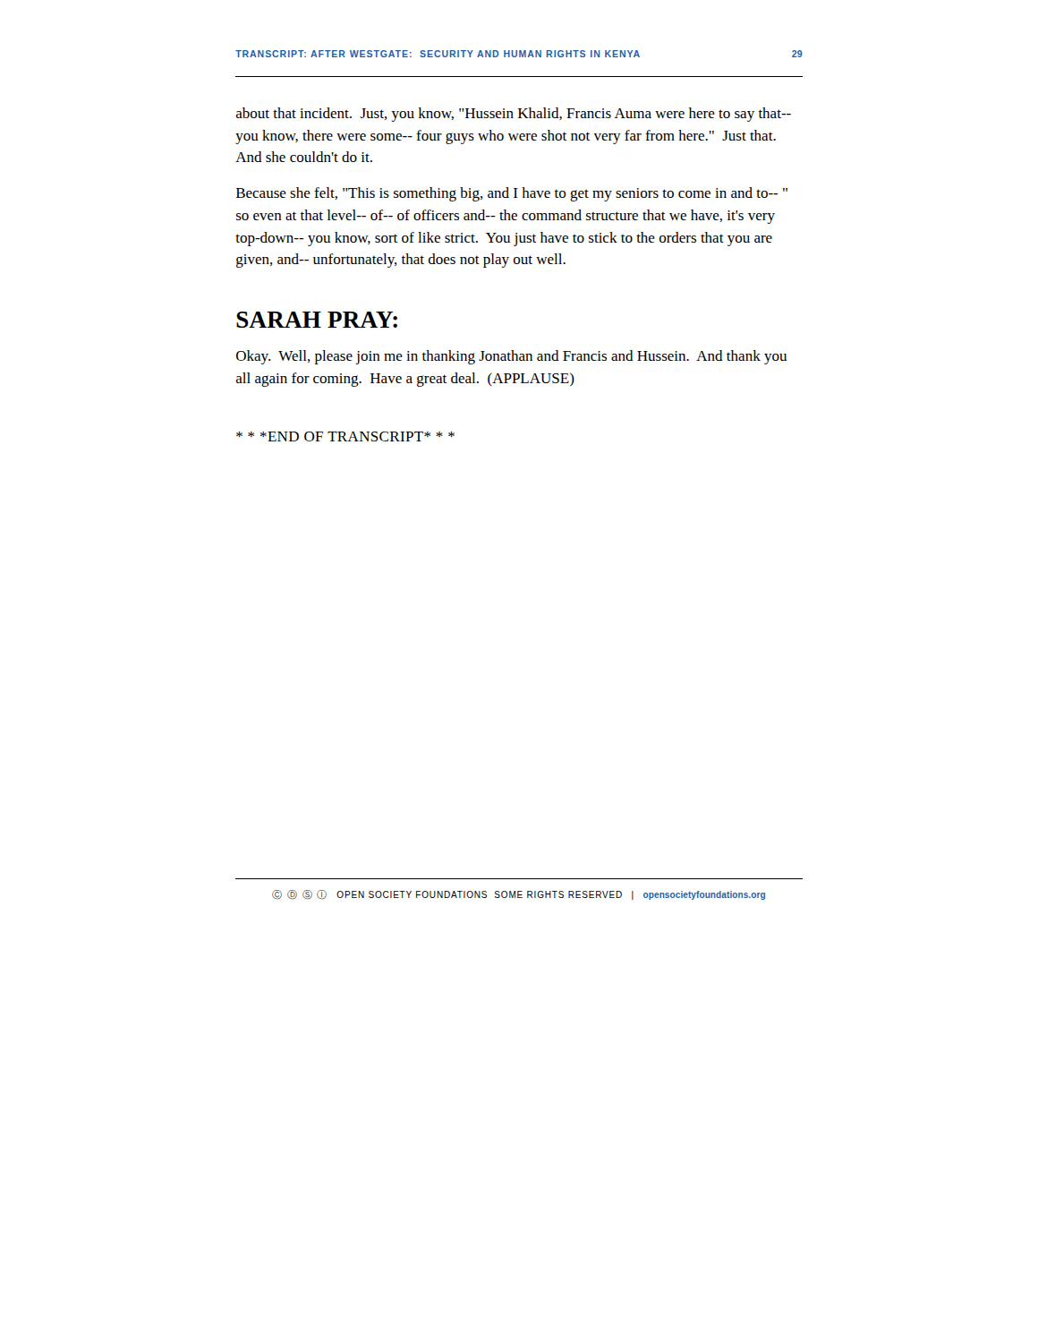Transcript: After Westgate: Security and Human Rights in Kenya 29
about that incident. Just, you know, "Hussein Khalid, Francis Auma were here to say that-- you know, there were some-- four guys who were shot not very far from here." Just that. And she couldn't do it.
Because she felt, "This is something big, and I have to get my seniors to come in and to-- " so even at that level-- of-- of officers and-- the command structure that we have, it's very top-down-- you know, sort of like strict. You just have to stick to the orders that you are given, and-- unfortunately, that does not play out well.
SARAH PRAY:
Okay. Well, please join me in thanking Jonathan and Francis and Hussein. And thank you all again for coming. Have a great deal. (APPLAUSE)
* * *END OF TRANSCRIPT* * *
Ⓒ Ⓓ Ⓢ ⓘ Open Society Foundations Some Rights Reserved | opensocietyfoundations.org